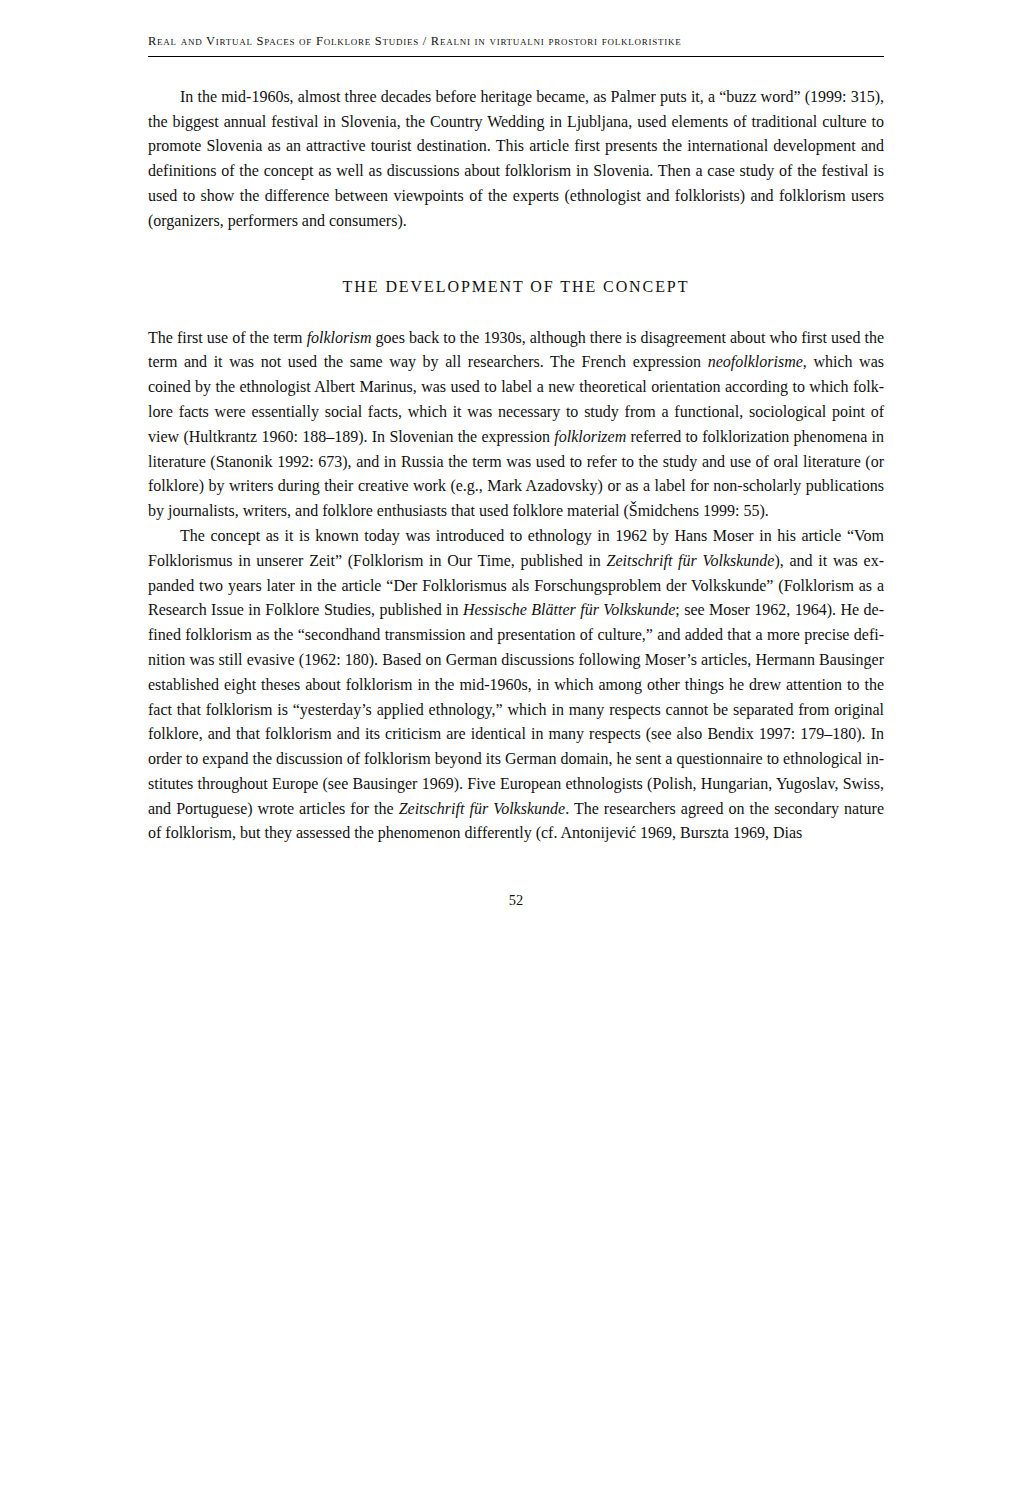Real and Virtual Spaces of Folklore Studies / Realni in virtualni prostori folkloristike
In the mid-1960s, almost three decades before heritage became, as Palmer puts it, a “buzz word” (1999: 315), the biggest annual festival in Slovenia, the Country Wedding in Ljubljana, used elements of traditional culture to promote Slovenia as an attractive tourist destination. This article first presents the international development and definitions of the concept as well as discussions about folklorism in Slovenia. Then a case study of the festival is used to show the difference between viewpoints of the experts (ethnologist and folklorists) and folklorism users (organizers, performers and consumers).
The Development of the Concept
The first use of the term folklorism goes back to the 1930s, although there is disagreement about who first used the term and it was not used the same way by all researchers. The French expression neofolklorisme, which was coined by the ethnologist Albert Marinus, was used to label a new theoretical orientation according to which folklore facts were essentially social facts, which it was necessary to study from a functional, sociological point of view (Hultkrantz 1960: 188–189). In Slovenian the expression folklorizem referred to folklorization phenomena in literature (Stanonik 1992: 673), and in Russia the term was used to refer to the study and use of oral literature (or folklore) by writers during their creative work (e.g., Mark Azadovsky) or as a label for non-scholarly publications by journalists, writers, and folklore enthusiasts that used folklore material (Šmidchens 1999: 55).
The concept as it is known today was introduced to ethnology in 1962 by Hans Moser in his article “Vom Folklorismus in unserer Zeit” (Folklorism in Our Time, published in Zeitschrift für Volkskunde), and it was expanded two years later in the article “Der Folklorismus als Forschungsproblem der Volkskunde” (Folklorism as a Research Issue in Folklore Studies, published in Hessische Blätter für Volkskunde; see Moser 1962, 1964). He defined folklorism as the “secondhand transmission and presentation of culture,” and added that a more precise definition was still evasive (1962: 180). Based on German discussions following Moser’s articles, Hermann Bausinger established eight theses about folklorism in the mid-1960s, in which among other things he drew attention to the fact that folklorism is “yesterday’s applied ethnology,” which in many respects cannot be separated from original folklore, and that folklorism and its criticism are identical in many respects (see also Bendix 1997: 179–180). In order to expand the discussion of folklorism beyond its German domain, he sent a questionnaire to ethnological institutes throughout Europe (see Bausinger 1969). Five European ethnologists (Polish, Hungarian, Yugoslav, Swiss, and Portuguese) wrote articles for the Zeitschrift für Volkskunde. The researchers agreed on the secondary nature of folklorism, but they assessed the phenomenon differently (cf. Antonijević 1969, Burszta 1969, Dias
52